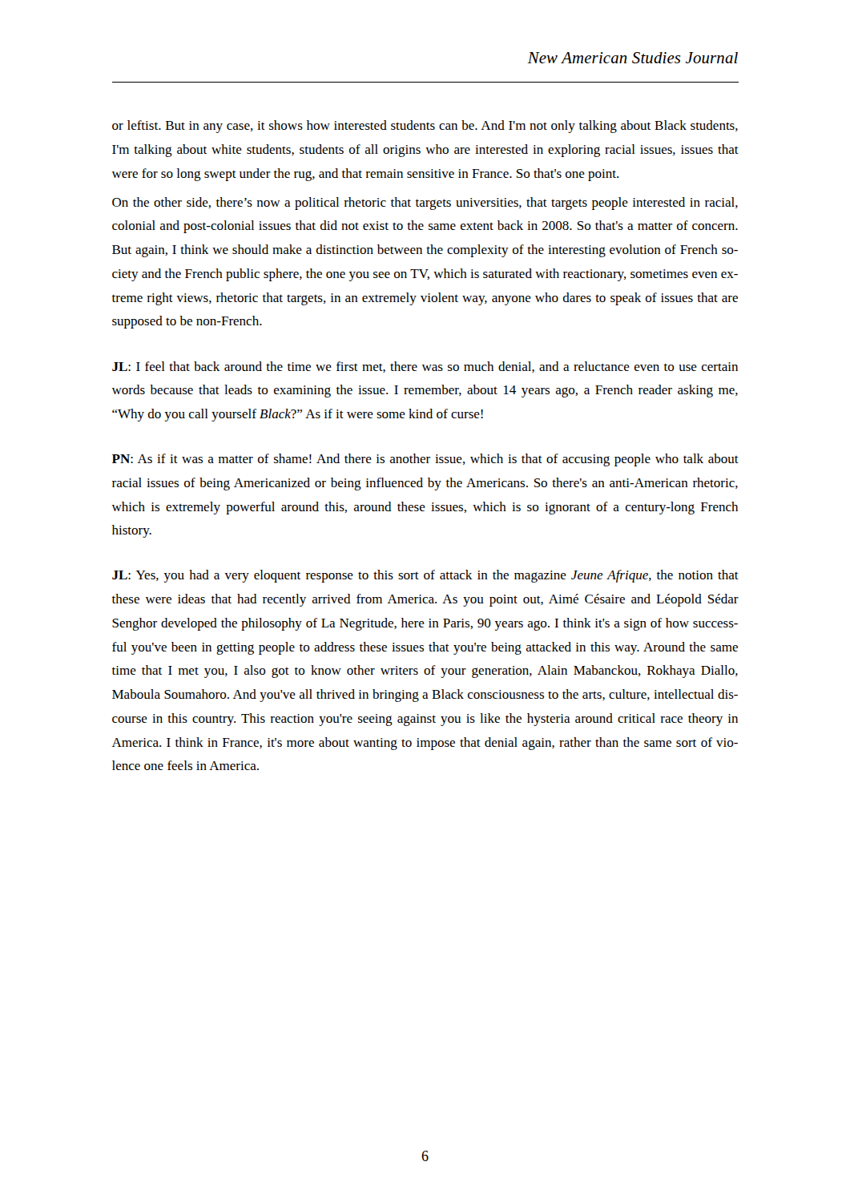New American Studies Journal
or leftist. But in any case, it shows how interested students can be. And I'm not only talking about Black students, I'm talking about white students, students of all origins who are interested in exploring racial issues, issues that were for so long swept under the rug, and that remain sensitive in France. So that's one point.
On the other side, there’s now a political rhetoric that targets universities, that targets people interested in racial, colonial and post-colonial issues that did not exist to the same extent back in 2008. So that's a matter of concern. But again, I think we should make a distinction between the complexity of the interesting evolution of French society and the French public sphere, the one you see on TV, which is saturated with reactionary, sometimes even extreme right views, rhetoric that targets, in an extremely violent way, anyone who dares to speak of issues that are supposed to be non-French.
JL: I feel that back around the time we first met, there was so much denial, and a reluctance even to use certain words because that leads to examining the issue. I remember, about 14 years ago, a French reader asking me, “Why do you call yourself Black?” As if it were some kind of curse!
PN: As if it was a matter of shame! And there is another issue, which is that of accusing people who talk about racial issues of being Americanized or being influenced by the Americans. So there's an anti-American rhetoric, which is extremely powerful around this, around these issues, which is so ignorant of a century-long French history.
JL: Yes, you had a very eloquent response to this sort of attack in the magazine Jeune Afrique, the notion that these were ideas that had recently arrived from America. As you point out, Aimé Césaire and Léopold Sédar Senghor developed the philosophy of La Negritude, here in Paris, 90 years ago. I think it's a sign of how successful you've been in getting people to address these issues that you're being attacked in this way. Around the same time that I met you, I also got to know other writers of your generation, Alain Mabanckou, Rokhaya Diallo, Maboula Soumahoro. And you've all thrived in bringing a Black consciousness to the arts, culture, intellectual discourse in this country. This reaction you're seeing against you is like the hysteria around critical race theory in America. I think in France, it's more about wanting to impose that denial again, rather than the same sort of violence one feels in America.
6